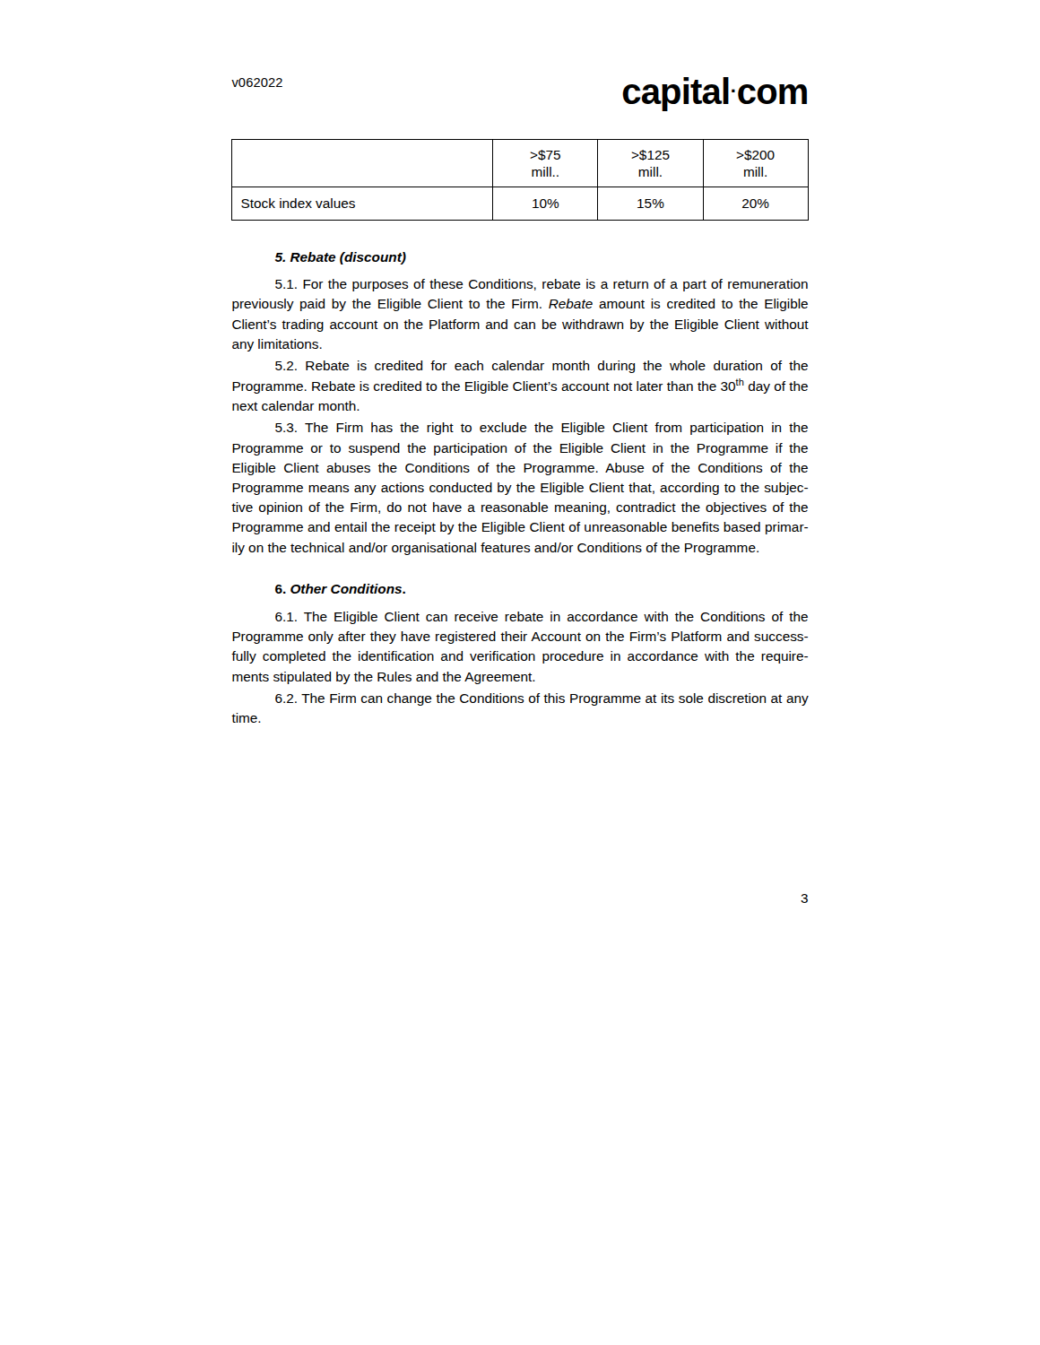v062022
capital·com
| | >$75 mill.. | >$125 mill. | >$200 mill. |
| Stock index values | 10% | 15% | 20% |
5. Rebate (discount)
5.1. For the purposes of these Conditions, rebate is a return of a part of remuneration previously paid by the Eligible Client to the Firm. Rebate amount is credited to the Eligible Client’s trading account on the Platform and can be withdrawn by the Eligible Client without any limitations.
5.2. Rebate is credited for each calendar month during the whole duration of the Programme. Rebate is credited to the Eligible Client’s account not later than the 30th day of the next calendar month.
5.3. The Firm has the right to exclude the Eligible Client from participation in the Programme or to suspend the participation of the Eligible Client in the Programme if the Eligible Client abuses the Conditions of the Programme. Abuse of the Conditions of the Programme means any actions conducted by the Eligible Client that, according to the subjective opinion of the Firm, do not have a reasonable meaning, contradict the objectives of the Programme and entail the receipt by the Eligible Client of unreasonable benefits based primarily on the technical and/or organisational features and/or Conditions of the Programme.
6. Other Conditions.
6.1. The Eligible Client can receive rebate in accordance with the Conditions of the Programme only after they have registered their Account on the Firm’s Platform and successfully completed the identification and verification procedure in accordance with the requirements stipulated by the Rules and the Agreement.
6.2. The Firm can change the Conditions of this Programme at its sole discretion at any time.
3